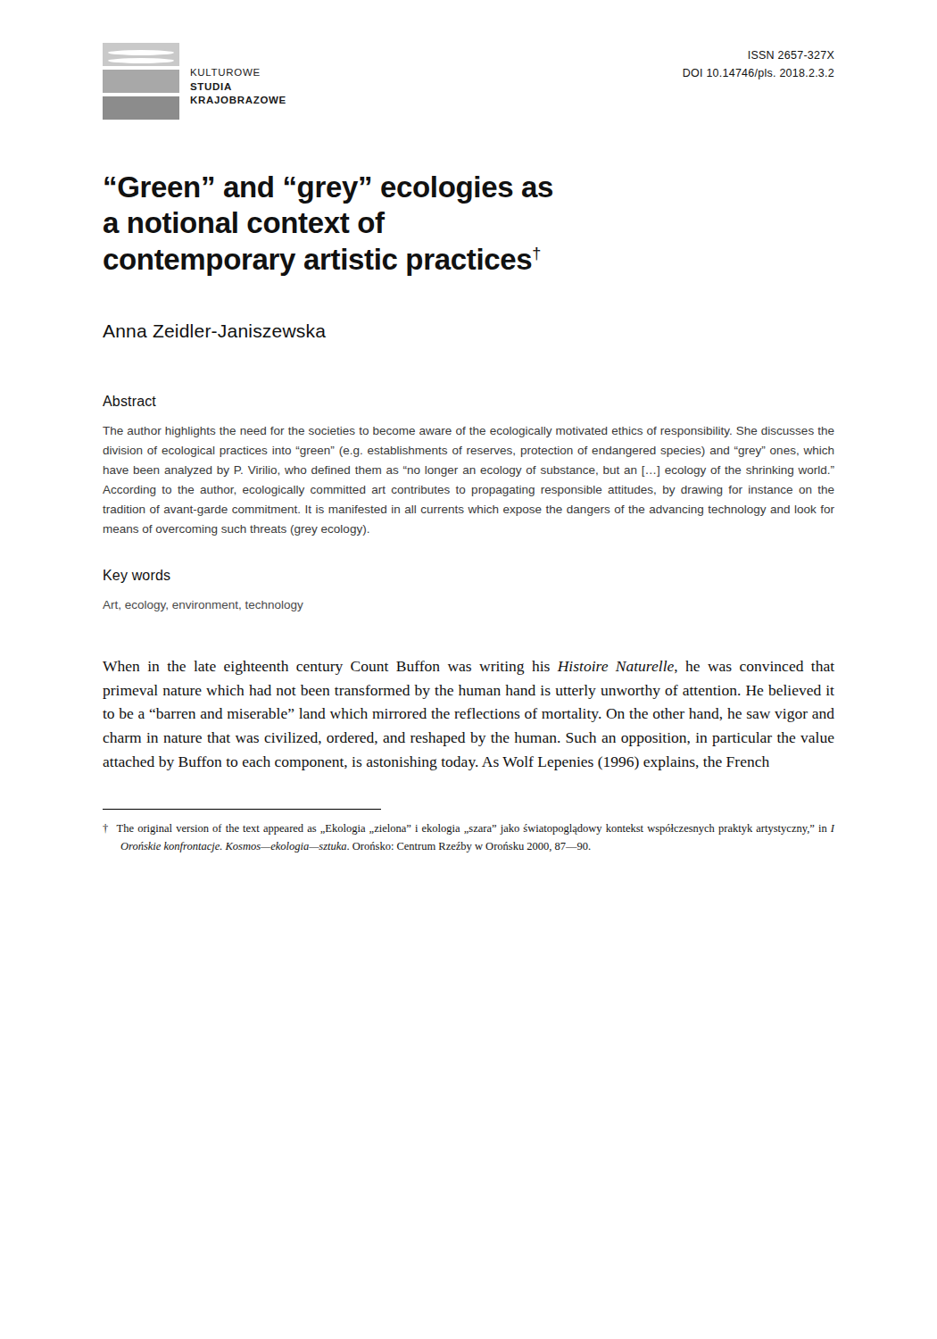KULTUROWE
STUDIA
KRAJOBRAZOWE
ISSN 2657-327X
DOI 10.14746/pls. 2018.2.3.2
“Green” and “grey” ecologies as a notional context of contemporary artistic practices†
Anna Zeidler-Janiszewska
Abstract
The author highlights the need for the societies to become aware of the ecologically motivated ethics of responsibility. She discusses the division of ecological practices into “green” (e.g. establishments of reserves, protection of endangered species) and “grey” ones, which have been analyzed by P. Virilio, who defined them as “no longer an ecology of substance, but an […] ecology of the shrinking world.” According to the author, ecologically committed art contributes to propagating responsible attitudes, by drawing for instance on the tradition of avant-garde commitment. It is manifested in all currents which expose the dangers of the advancing technology and look for means of overcoming such threats (grey ecology).
Key words
Art, ecology, environment, technology
When in the late eighteenth century Count Buffon was writing his Histoire Naturelle, he was convinced that primeval nature which had not been transformed by the human hand is utterly unworthy of attention. He believed it to be a “barren and miserable” land which mirrored the reflections of mortality. On the other hand, he saw vigor and charm in nature that was civilized, ordered, and reshaped by the human. Such an opposition, in particular the value attached by Buffon to each component, is astonishing today. As Wolf Lepenies (1996) explains, the French
† The original version of the text appeared as „Ekologia „zielona” i ekologia „szara” jako światopoglądowy kontekst współczesnych praktyk artystyczny,” in I Orońskie konfrontacje. Kosmos—ekologia—sztuka. Orońsko: Centrum Rzeźby w Orońsku 2000, 87—90.